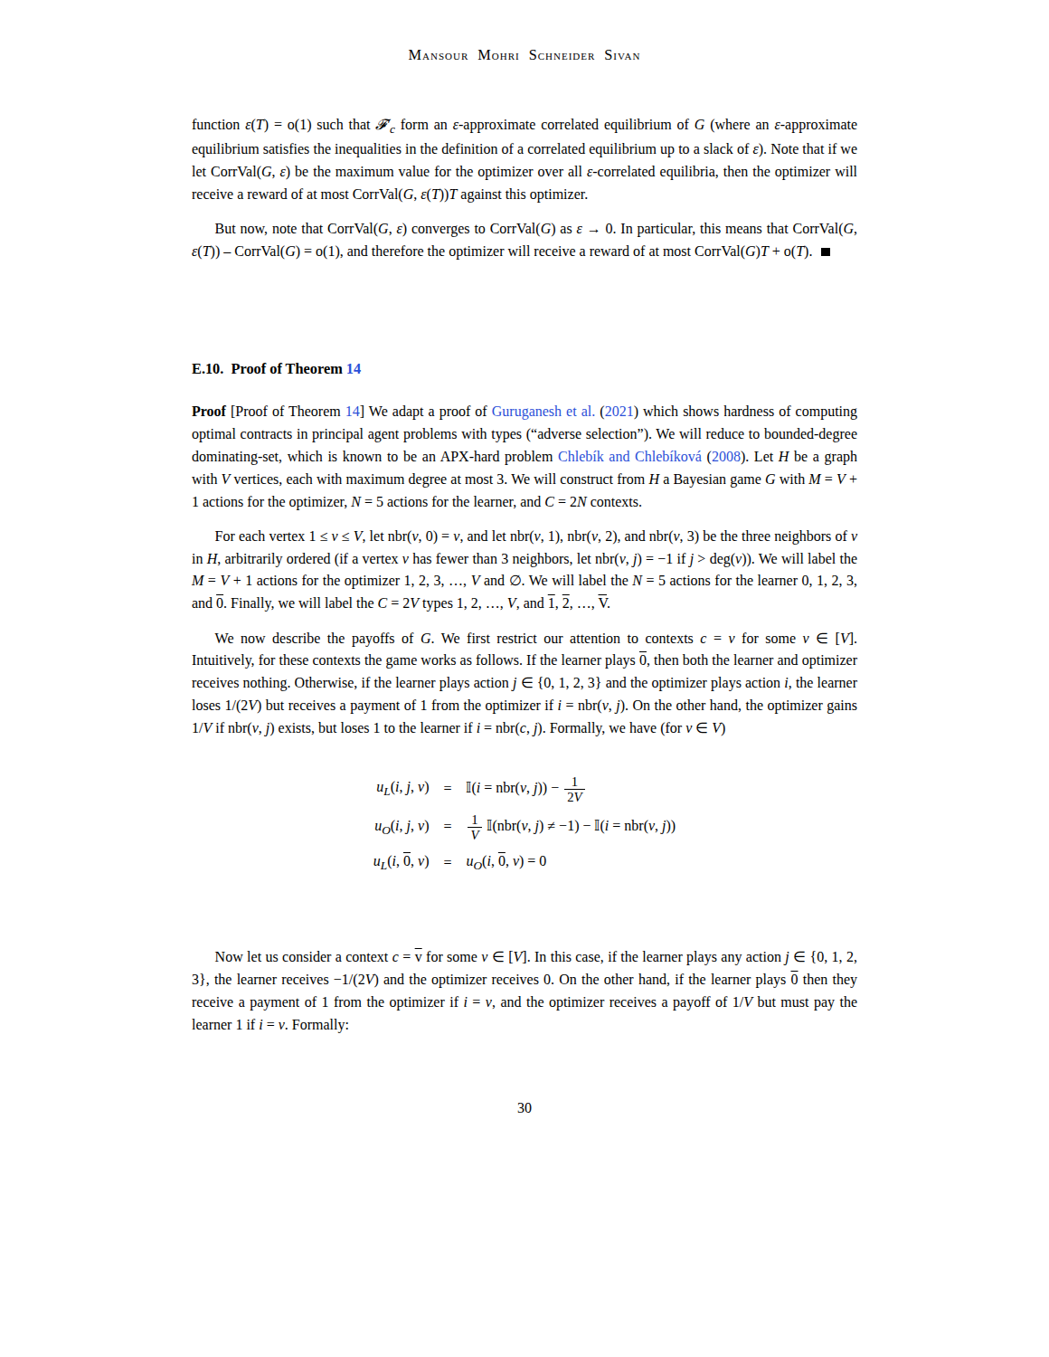Mansour Mohri Schneider Sivan
function ε(T) = o(1) such that 𝓕′c form an ε-approximate correlated equilibrium of G (where an ε-approximate equilibrium satisfies the inequalities in the definition of a correlated equilibrium up to a slack of ε). Note that if we let CorrVal(G, ε) be the maximum value for the optimizer over all ε-correlated equilibria, then the optimizer will receive a reward of at most CorrVal(G, ε(T))T against this optimizer.
But now, note that CorrVal(G, ε) converges to CorrVal(G) as ε → 0. In particular, this means that CorrVal(G, ε(T)) – CorrVal(G) = o(1), and therefore the optimizer will receive a reward of at most CorrVal(G)T + o(T).
E.10. Proof of Theorem 14
Proof [Proof of Theorem 14] We adapt a proof of Guruganesh et al. (2021) which shows hardness of computing optimal contracts in principal agent problems with types (“adverse selection”). We will reduce to bounded-degree dominating-set, which is known to be an APX-hard problem Chlebík and Chlebíková (2008). Let H be a graph with V vertices, each with maximum degree at most 3. We will construct from H a Bayesian game G with M = V + 1 actions for the optimizer, N = 5 actions for the learner, and C = 2N contexts.
For each vertex 1 ≤ v ≤ V, let nbr(v, 0) = v, and let nbr(v, 1), nbr(v, 2), and nbr(v, 3) be the three neighbors of v in H, arbitrarily ordered (if a vertex v has fewer than 3 neighbors, let nbr(v, j) = −1 if j > deg(v)). We will label the M = V + 1 actions for the optimizer 1, 2, 3, …, V and ∅. We will label the N = 5 actions for the learner 0, 1, 2, 3, and 0. Finally, we will label the C = 2V types 1, 2, …, V, and 1, 2, …, V.
We now describe the payoffs of G. We first restrict our attention to contexts c = v for some v ∈ [V]. Intuitively, for these contexts the game works as follows. If the learner plays 0, then both the learner and optimizer receives nothing. Otherwise, if the learner plays action j ∈ {0, 1, 2, 3} and the optimizer plays action i, the learner loses 1/(2V) but receives a payment of 1 from the optimizer if i = nbr(v, j). On the other hand, the optimizer gains 1/V if nbr(v, j) exists, but loses 1 to the learner if i = nbr(c, j). Formally, we have (for v ∈ V)
| u L ( i , j , v ) | = | 𝕀( i = nbr ( v , j )) − 1 2 V |
| u O ( i , j , v ) | = | 1 V 𝕀( nbr ( v , j ) ≠ −1) − 𝕀( i = nbr ( v , j )) |
| u L ( i , 0 , v ) | = | u O ( i , 0 , v ) = 0 |
Now let us consider a context c = v for some v ∈ [V]. In this case, if the learner plays any action j ∈ {0, 1, 2, 3}, the learner receives −1/(2V) and the optimizer receives 0. On the other hand, if the learner plays 0 then they receive a payment of 1 from the optimizer if i = v, and the optimizer receives a payoff of 1/V but must pay the learner 1 if i = v. Formally:
30